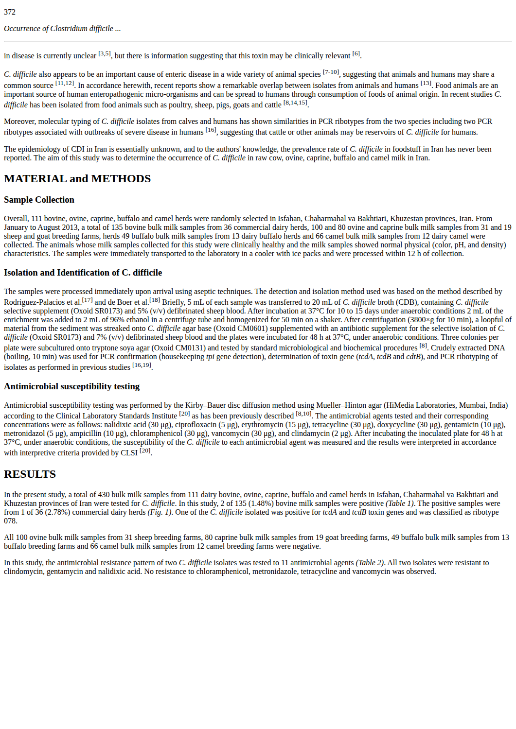372
Occurrence of Clostridium difficile ...
in disease is currently unclear [3,5], but there is information suggesting that this toxin may be clinically relevant [6].
C. difficile also appears to be an important cause of enteric disease in a wide variety of animal species [7-10], suggesting that animals and humans may share a common source [11,12]. In accordance herewith, recent reports show a remarkable overlap between isolates from animals and humans [13]. Food animals are an important source of human enteropathogenic micro-organisms and can be spread to humans through consumption of foods of animal origin. In recent studies C. difficile has been isolated from food animals such as poultry, sheep, pigs, goats and cattle [8,14,15].
Moreover, molecular typing of C. difficile isolates from calves and humans has shown similarities in PCR ribotypes from the two species including two PCR ribotypes associated with outbreaks of severe disease in humans [16], suggesting that cattle or other animals may be reservoirs of C. difficile for humans.
The epidemiology of CDI in Iran is essentially unknown, and to the authors' knowledge, the prevalence rate of C. difficile in foodstuff in Iran has never been reported. The aim of this study was to determine the occurrence of C. difficile in raw cow, ovine, caprine, buffalo and camel milk in Iran.
MATERIAL and METHODS
Sample Collection
Overall, 111 bovine, ovine, caprine, buffalo and camel herds were randomly selected in Isfahan, Chaharmahal va Bakhtiari, Khuzestan provinces, Iran. From January to August 2013, a total of 135 bovine bulk milk samples from 36 commercial dairy herds, 100 and 80 ovine and caprine bulk milk samples from 31 and 19 sheep and goat breeding farms, herds 49 buffalo bulk milk samples from 13 dairy buffalo herds and 66 camel bulk milk samples from 12 dairy camel were collected. The animals whose milk samples collected for this study were clinically healthy and the milk samples showed normal physical (color, pH, and density) characteristics. The samples were immediately transported to the laboratory in a cooler with ice packs and were processed within 12 h of collection.
Isolation and Identification of C. difficile
The samples were processed immediately upon arrival using aseptic techniques. The detection and isolation method used was based on the method described by Rodriguez-Palacios et al.[17] and de Boer et al.[18] Briefly, 5 mL of each sample was transferred to 20 mL of C. difficile broth (CDB), containing C. difficile selective supplement (Oxoid SR0173) and 5% (v/v) defibrinated sheep blood. After incubation at 37°C for 10 to 15 days under anaerobic conditions 2 mL of the enrichment was added to 2 mL of 96% ethanol in a centrifuge tube and homogenized for 50 min on a shaker. After centrifugation (3800×g for 10 min), a loopful of material from the sediment was streaked onto C. difficile agar base (Oxoid CM0601) supplemented with an antibiotic supplement for the selective isolation of C. difficile (Oxoid SR0173) and 7% (v/v) defibrinated sheep blood and the plates were incubated for 48 h at 37°C, under anaerobic conditions. Three colonies per plate were subcultured onto tryptone soya agar (Oxoid CM0131) and tested by standard microbiological and biochemical procedures [8]. Crudely extracted DNA (boiling, 10 min) was used for PCR confirmation (housekeeping tpi gene detection), determination of toxin gene (tcdA, tcdB and cdtB), and PCR ribotyping of isolates as performed in previous studies [16,19].
Antimicrobial susceptibility testing
Antimicrobial susceptibility testing was performed by the Kirby–Bauer disc diffusion method using Mueller–Hinton agar (HiMedia Laboratories, Mumbai, India) according to the Clinical Laboratory Standards Institute [20] as has been previously described [8,10]. The antimicrobial agents tested and their corresponding concentrations were as follows: nalidixic acid (30 μg), ciprofloxacin (5 μg), erythromycin (15 μg), tetracycline (30 μg), doxycycline (30 μg), gentamicin (10 μg), metronidazol (5 μg), ampicillin (10 μg), chloramphenicol (30 μg), vancomycin (30 μg), and clindamycin (2 μg). After incubating the inoculated plate for 48 h at 37°C, under anaerobic conditions, the susceptibility of the C. difficile to each antimicrobial agent was measured and the results were interpreted in accordance with interpretive criteria provided by CLSI [20].
RESULTS
In the present study, a total of 430 bulk milk samples from 111 dairy bovine, ovine, caprine, buffalo and camel herds in Isfahan, Chaharmahal va Bakhtiari and Khuzestan provinces of Iran were tested for C. difficile. In this study, 2 of 135 (1.48%) bovine milk samples were positive (Table 1). The positive samples were from 1 of 36 (2.78%) commercial dairy herds (Fig. 1). One of the C. difficile isolated was positive for tcdA and tcdB toxin genes and was classified as ribotype 078.
All 100 ovine bulk milk samples from 31 sheep breeding farms, 80 caprine bulk milk samples from 19 goat breeding farms, 49 buffalo bulk milk samples from 13 buffalo breeding farms and 66 camel bulk milk samples from 12 camel breeding farms were negative.
In this study, the antimicrobial resistance pattern of two C. difficile isolates was tested to 11 antimicrobial agents (Table 2). All two isolates were resistant to clindomycin, gentamycin and nalidixic acid. No resistance to chloramphenicol, metronidazole, tetracycline and vancomycin was observed.